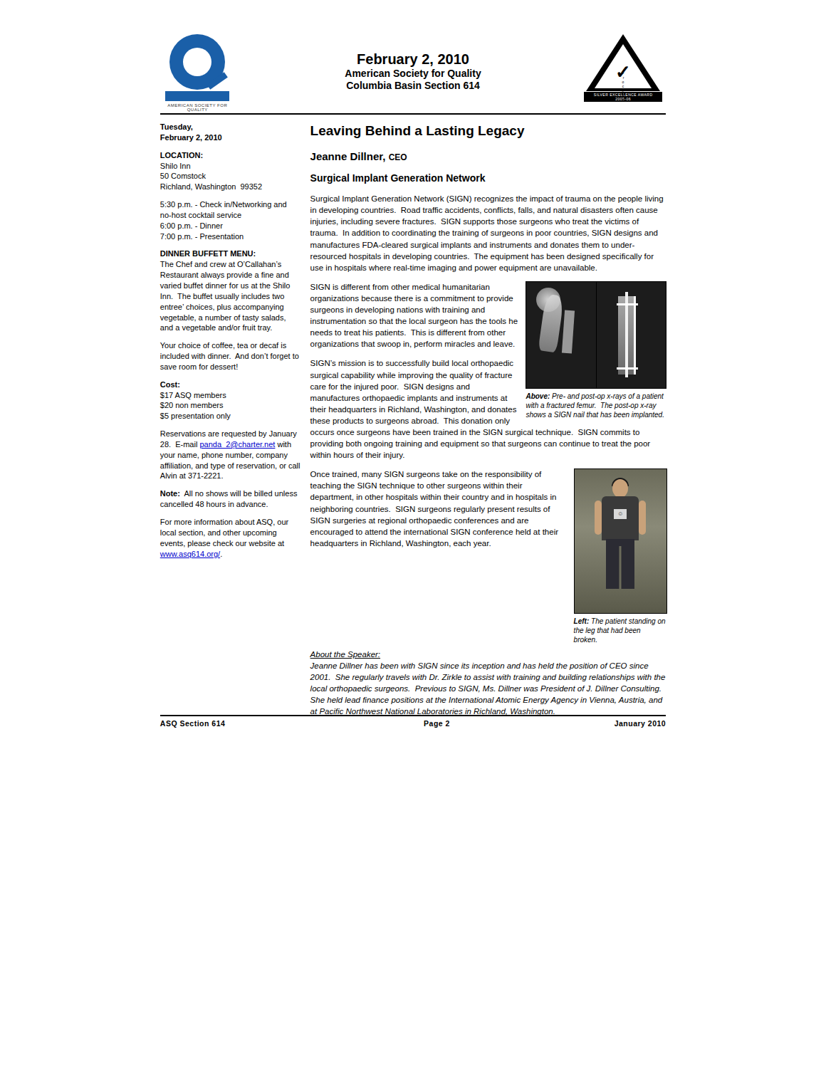AMERICAN SOCIETY FOR QUALITY
February 2, 2010
American Society for Quality
Columbia Basin Section 614
✓
P r o c e s s
SILVER EXCELLENCE AWARD
2005-06
Tuesday,
February 2, 2010
LOCATION:
Shilo Inn
50 Comstock
Richland, Washington 99352
5:30 p.m. - Check in/Networking and no-host cocktail service
6:00 p.m. - Dinner
7:00 p.m. - Presentation
DINNER BUFFETT MENU:
The Chef and crew at O’Callahan’s Restaurant always provide a fine and varied buffet dinner for us at the Shilo Inn. The buffet usually includes two entree’ choices, plus accompanying vegetable, a number of tasty salads, and a vegetable and/or fruit tray.
Your choice of coffee, tea or decaf is included with dinner. And don’t forget to save room for dessert!
Cost:
$17 ASQ members
$20 non members
$5 presentation only
Reservations are requested by January 28. E-mail panda_2@charter.net with your name, phone number, company affiliation, and type of reservation, or call Alvin at 371-2221.
Note: All no shows will be billed unless cancelled 48 hours in advance.
For more information about ASQ, our local section, and other upcoming events, please check our website at www.asq614.org/.
Leaving Behind a Lasting Legacy
Jeanne Dillner, CEO
Surgical Implant Generation Network
Surgical Implant Generation Network (SIGN) recognizes the impact of trauma on the people living in developing countries. Road traffic accidents, conflicts, falls, and natural disasters often cause injuries, including severe fractures. SIGN supports those surgeons who treat the victims of trauma. In addition to coordinating the training of surgeons in poor countries, SIGN designs and manufactures FDA-cleared surgical implants and instruments and donates them to under-resourced hospitals in developing countries. The equipment has been designed specifically for use in hospitals where real-time imaging and power equipment are unavailable.
Above: Pre- and post-op x-rays of a patient with a fractured femur. The post-op x-ray shows a SIGN nail that has been implanted.
SIGN is different from other medical humanitarian organizations because there is a commitment to provide surgeons in developing nations with training and instrumentation so that the local surgeon has the tools he needs to treat his patients. This is different from other organizations that swoop in, perform miracles and leave.
SIGN’s mission is to successfully build local orthopaedic surgical capability while improving the quality of fracture care for the injured poor. SIGN designs and manufactures orthopaedic implants and instruments at their headquarters in Richland, Washington, and donates these products to surgeons abroad. This donation only occurs once surgeons have been trained in the SIGN surgical technique. SIGN commits to providing both ongoing training and equipment so that surgeons can continue to treat the poor within hours of their injury.
☺
Left: The patient standing on the leg that had been broken.
Once trained, many SIGN surgeons take on the responsibility of teaching the SIGN technique to other surgeons within their department, in other hospitals within their country and in hospitals in neighboring countries. SIGN surgeons regularly present results of SIGN surgeries at regional orthopaedic conferences and are encouraged to attend the international SIGN conference held at their headquarters in Richland, Washington, each year.
About the Speaker:
Jeanne Dillner has been with SIGN since its inception and has held the position of CEO since 2001. She regularly travels with Dr. Zirkle to assist with training and building relationships with the local orthopaedic surgeons. Previous to SIGN, Ms. Dillner was President of J. Dillner Consulting. She held lead finance positions at the International Atomic Energy Agency in Vienna, Austria, and at Pacific Northwest National Laboratories in Richland, Washington.
ASQ Section 614
Page 2
January 2010